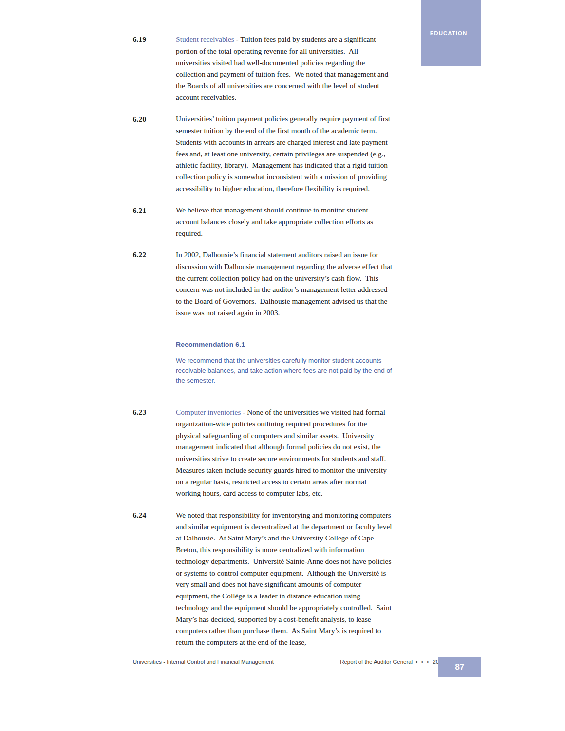Education
6.19
Student receivables - Tuition fees paid by students are a significant portion of the total operating revenue for all universities. All universities visited had well-documented policies regarding the collection and payment of tuition fees. We noted that management and the Boards of all universities are concerned with the level of student account receivables.
6.20
Universities’ tuition payment policies generally require payment of first semester tuition by the end of the first month of the academic term. Students with accounts in arrears are charged interest and late payment fees and, at least one university, certain privileges are suspended (e.g., athletic facility, library). Management has indicated that a rigid tuition collection policy is somewhat inconsistent with a mission of providing accessibility to higher education, therefore flexibility is required.
6.21
We believe that management should continue to monitor student account balances closely and take appropriate collection efforts as required.
6.22
In 2002, Dalhousie’s financial statement auditors raised an issue for discussion with Dalhousie management regarding the adverse effect that the current collection policy had on the university’s cash flow. This concern was not included in the auditor’s management letter addressed to the Board of Governors. Dalhousie management advised us that the issue was not raised again in 2003.
Recommendation 6.1
We recommend that the universities carefully monitor student accounts receivable balances, and take action where fees are not paid by the end of the semester.
6.23
Computer inventories - None of the universities we visited had formal organization-wide policies outlining required procedures for the physical safeguarding of computers and similar assets. University management indicated that although formal policies do not exist, the universities strive to create secure environments for students and staff. Measures taken include security guards hired to monitor the university on a regular basis, restricted access to certain areas after normal working hours, card access to computer labs, etc.
6.24
We noted that responsibility for inventorying and monitoring computers and similar equipment is decentralized at the department or faculty level at Dalhousie. At Saint Mary’s and the University College of Cape Breton, this responsibility is more centralized with information technology departments. Université Sainte-Anne does not have policies or systems to control computer equipment. Although the Université is very small and does not have significant amounts of computer equipment, the Collège is a leader in distance education using technology and the equipment should be appropriately controlled. Saint Mary’s has decided, supported by a cost-benefit analysis, to lease computers rather than purchase them. As Saint Mary’s is required to return the computers at the end of the lease,
Universities - Internal Control and Financial Management
Report of the Auditor General • • • 2003
87